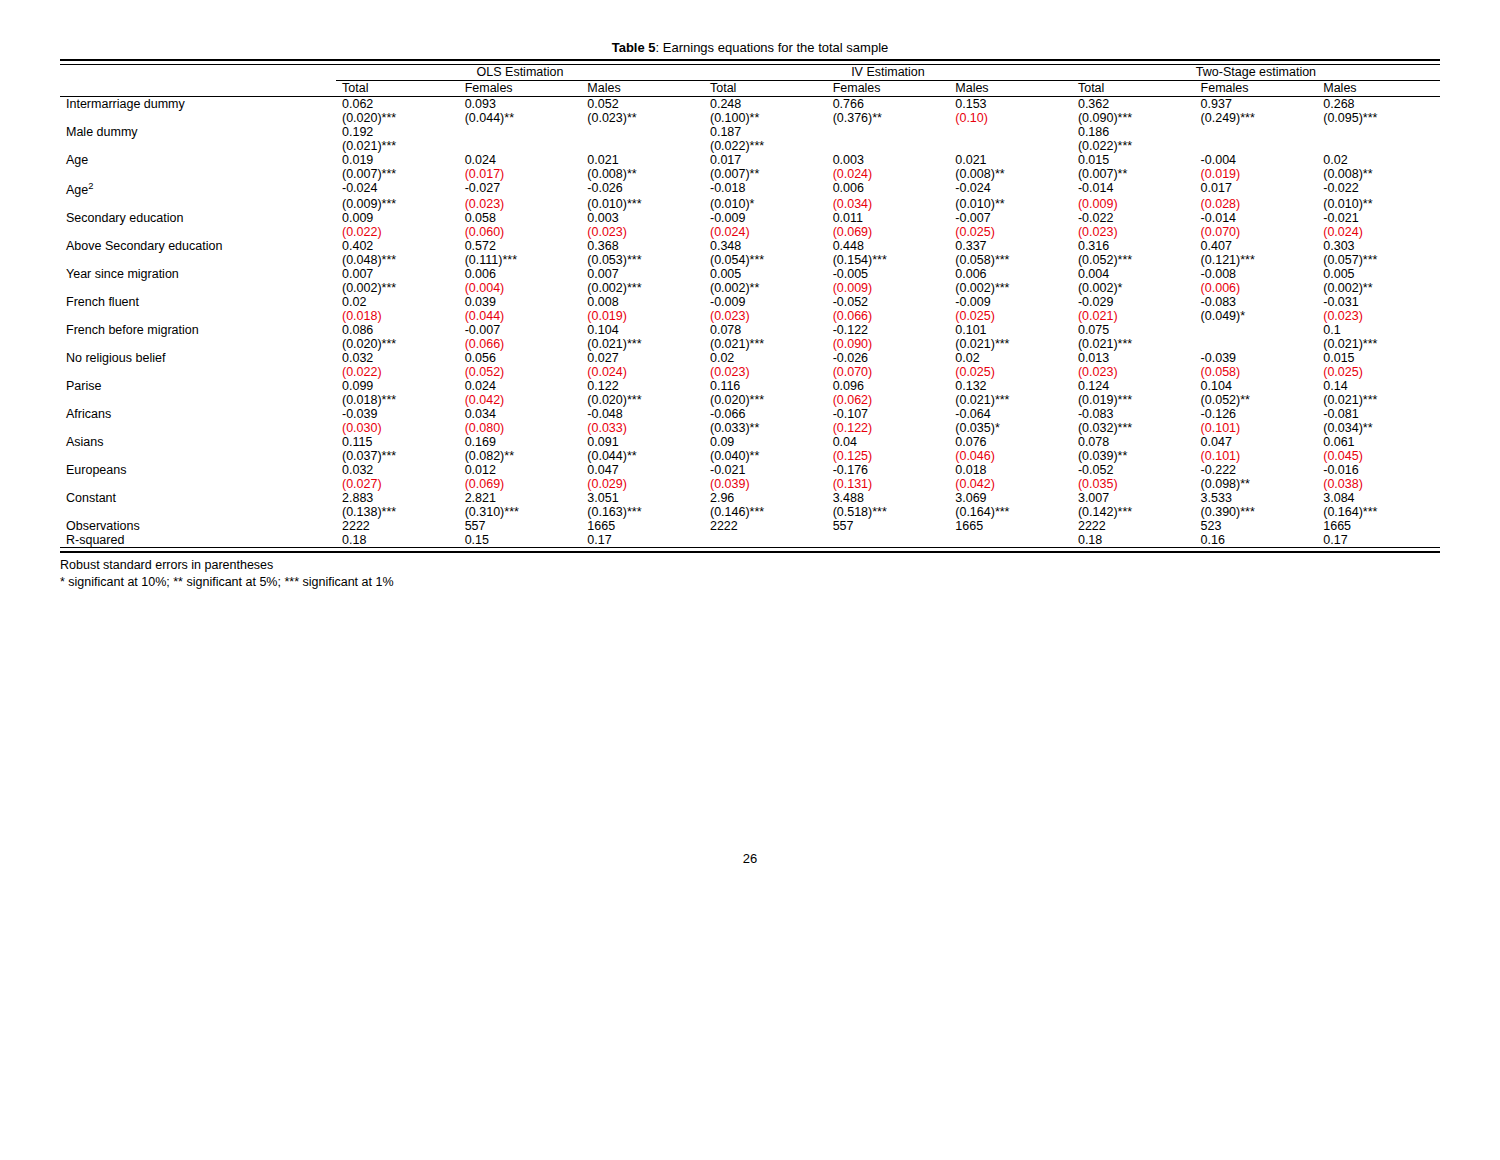Table 5 : Earnings equations for the total sample
| | OLS Estimation | IV Estimation | Two-Stage estimation |
| --- | --- | --- | --- |
| | Total | Females | Males | Total | Females | Males | Total | Females | Males |
| Intermarriage dummy | 0.062 | 0.093 | 0.052 | 0.248 | 0.766 | 0.153 | 0.362 | 0.937 | 0.268 |
| | (0.020)*** | (0.044)** | (0.023)** | (0.100)** | (0.376)** | (0.10) | (0.090)*** | (0.249)*** | (0.095)*** |
| Male dummy | 0.192 | | | 0.187 | | | 0.186 | | |
| | (0.021)*** | | | (0.022)*** | | | (0.022)*** | | |
| Age | 0.019 | 0.024 | 0.021 | 0.017 | 0.003 | 0.021 | 0.015 | -0.004 | 0.02 |
| | (0.007)*** | (0.017) | (0.008)** | (0.007)** | (0.024) | (0.008)** | (0.007)** | (0.019) | (0.008)** |
| Age 2 | -0.024 | -0.027 | -0.026 | -0.018 | 0.006 | -0.024 | -0.014 | 0.017 | -0.022 |
| | (0.009)*** | (0.023) | (0.010)*** | (0.010)* | (0.034) | (0.010)** | (0.009) | (0.028) | (0.010)** |
| Secondary education | 0.009 | 0.058 | 0.003 | -0.009 | 0.011 | -0.007 | -0.022 | -0.014 | -0.021 |
| | (0.022) | (0.060) | (0.023) | (0.024) | (0.069) | (0.025) | (0.023) | (0.070) | (0.024) |
| Above Secondary education | 0.402 | 0.572 | 0.368 | 0.348 | 0.448 | 0.337 | 0.316 | 0.407 | 0.303 |
| | (0.048)*** | (0.111)*** | (0.053)*** | (0.054)*** | (0.154)*** | (0.058)*** | (0.052)*** | (0.121)*** | (0.057)*** |
| Year since migration | 0.007 | 0.006 | 0.007 | 0.005 | -0.005 | 0.006 | 0.004 | -0.008 | 0.005 |
| | (0.002)*** | (0.004) | (0.002)*** | (0.002)** | (0.009) | (0.002)*** | (0.002)* | (0.006) | (0.002)** |
| French fluent | 0.02 | 0.039 | 0.008 | -0.009 | -0.052 | -0.009 | -0.029 | -0.083 | -0.031 |
| | (0.018) | (0.044) | (0.019) | (0.023) | (0.066) | (0.025) | (0.021) | (0.049)* | (0.023) |
| French before migration | 0.086 | -0.007 | 0.104 | 0.078 | -0.122 | 0.101 | 0.075 | | 0.1 |
| | (0.020)*** | (0.066) | (0.021)*** | (0.021)*** | (0.090) | (0.021)*** | (0.021)*** | | (0.021)*** |
| No religious belief | 0.032 | 0.056 | 0.027 | 0.02 | -0.026 | 0.02 | 0.013 | -0.039 | 0.015 |
| | (0.022) | (0.052) | (0.024) | (0.023) | (0.070) | (0.025) | (0.023) | (0.058) | (0.025) |
| Parise | 0.099 | 0.024 | 0.122 | 0.116 | 0.096 | 0.132 | 0.124 | 0.104 | 0.14 |
| | (0.018)*** | (0.042) | (0.020)*** | (0.020)*** | (0.062) | (0.021)*** | (0.019)*** | (0.052)** | (0.021)*** |
| Africans | -0.039 | 0.034 | -0.048 | -0.066 | -0.107 | -0.064 | -0.083 | -0.126 | -0.081 |
| | (0.030) | (0.080) | (0.033) | (0.033)** | (0.122) | (0.035)* | (0.032)*** | (0.101) | (0.034)** |
| Asians | 0.115 | 0.169 | 0.091 | 0.09 | 0.04 | 0.076 | 0.078 | 0.047 | 0.061 |
| | (0.037)*** | (0.082)** | (0.044)** | (0.040)** | (0.125) | (0.046) | (0.039)** | (0.101) | (0.045) |
| Europeans | 0.032 | 0.012 | 0.047 | -0.021 | -0.176 | 0.018 | -0.052 | -0.222 | -0.016 |
| | (0.027) | (0.069) | (0.029) | (0.039) | (0.131) | (0.042) | (0.035) | (0.098)** | (0.038) |
| Constant | 2.883 | 2.821 | 3.051 | 2.96 | 3.488 | 3.069 | 3.007 | 3.533 | 3.084 |
| | (0.138)*** | (0.310)*** | (0.163)*** | (0.146)*** | (0.518)*** | (0.164)*** | (0.142)*** | (0.390)*** | (0.164)*** |
| Observations | 2222 | 557 | 1665 | 2222 | 557 | 1665 | 2222 | 523 | 1665 |
| R-squared | 0.18 | 0.15 | 0.17 | | | | 0.18 | 0.16 | 0.17 |
Robust standard errors in parentheses
* significant at 10%; ** significant at 5%; *** significant at 1%
26